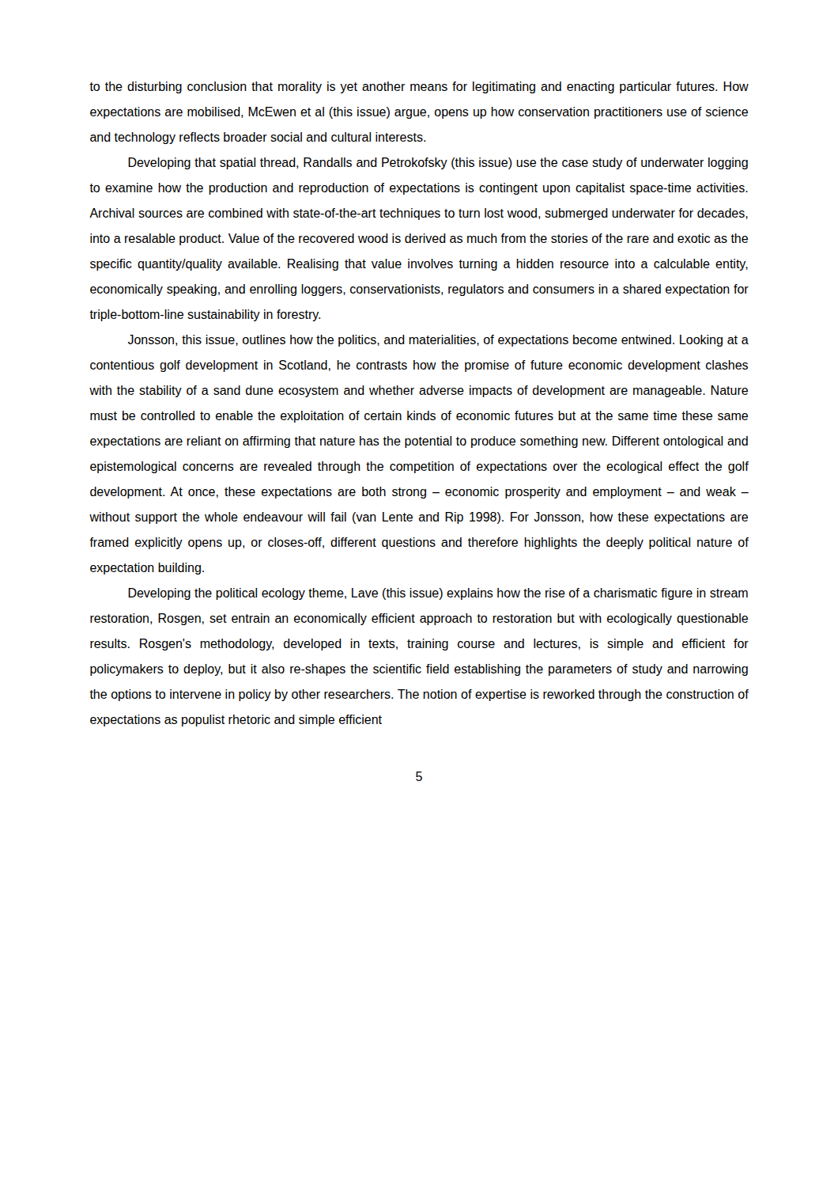to the disturbing conclusion that morality is yet another means for legitimating and enacting particular futures. How expectations are mobilised, McEwen et al (this issue) argue, opens up how conservation practitioners use of science and technology reflects broader social and cultural interests.
Developing that spatial thread, Randalls and Petrokofsky (this issue) use the case study of underwater logging to examine how the production and reproduction of expectations is contingent upon capitalist space-time activities. Archival sources are combined with state-of-the-art techniques to turn lost wood, submerged underwater for decades, into a resalable product. Value of the recovered wood is derived as much from the stories of the rare and exotic as the specific quantity/quality available. Realising that value involves turning a hidden resource into a calculable entity, economically speaking, and enrolling loggers, conservationists, regulators and consumers in a shared expectation for triple-bottom-line sustainability in forestry.
Jonsson, this issue, outlines how the politics, and materialities, of expectations become entwined. Looking at a contentious golf development in Scotland, he contrasts how the promise of future economic development clashes with the stability of a sand dune ecosystem and whether adverse impacts of development are manageable. Nature must be controlled to enable the exploitation of certain kinds of economic futures but at the same time these same expectations are reliant on affirming that nature has the potential to produce something new. Different ontological and epistemological concerns are revealed through the competition of expectations over the ecological effect the golf development. At once, these expectations are both strong – economic prosperity and employment – and weak –without support the whole endeavour will fail (van Lente and Rip 1998). For Jonsson, how these expectations are framed explicitly opens up, or closes-off, different questions and therefore highlights the deeply political nature of expectation building.
Developing the political ecology theme, Lave (this issue) explains how the rise of a charismatic figure in stream restoration, Rosgen, set entrain an economically efficient approach to restoration but with ecologically questionable results. Rosgen's methodology, developed in texts, training course and lectures, is simple and efficient for policymakers to deploy, but it also re-shapes the scientific field establishing the parameters of study and narrowing the options to intervene in policy by other researchers. The notion of expertise is reworked through the construction of expectations as populist rhetoric and simple efficient
5